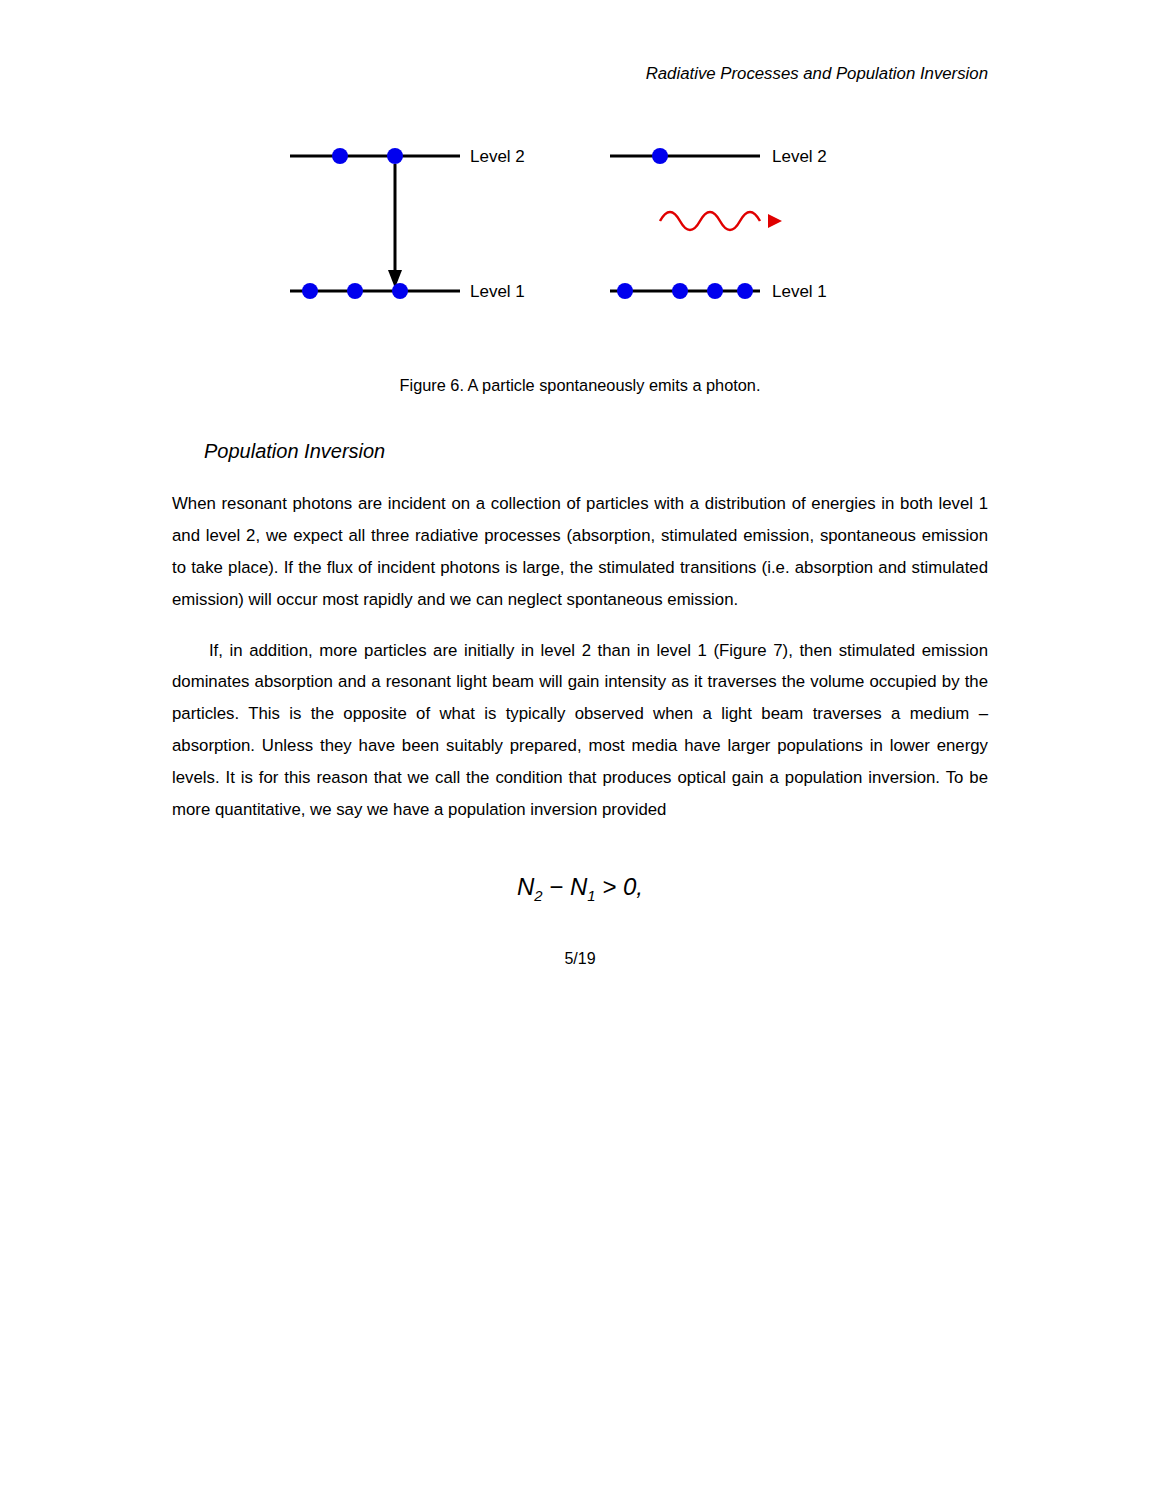Radiative Processes and Population Inversion
Level 2 Level 1 Level 2 Level 1
Figure 6. A particle spontaneously emits a photon.
Population Inversion
When resonant photons are incident on a collection of particles with a distribution of energies in both level 1 and level 2, we expect all three radiative processes (absorption, stimulated emission, spontaneous emission to take place). If the flux of incident photons is large, the stimulated transitions (i.e. absorption and stimulated emission) will occur most rapidly and we can neglect spontaneous emission.
If, in addition, more particles are initially in level 2 than in level 1 (Figure 7), then stimulated emission dominates absorption and a resonant light beam will gain intensity as it traverses the volume occupied by the particles. This is the opposite of what is typically observed when a light beam traverses a medium – absorption. Unless they have been suitably prepared, most media have larger populations in lower energy levels. It is for this reason that we call the condition that produces optical gain a population inversion. To be more quantitative, we say we have a population inversion provided
N2 − N1 > 0,
5/19